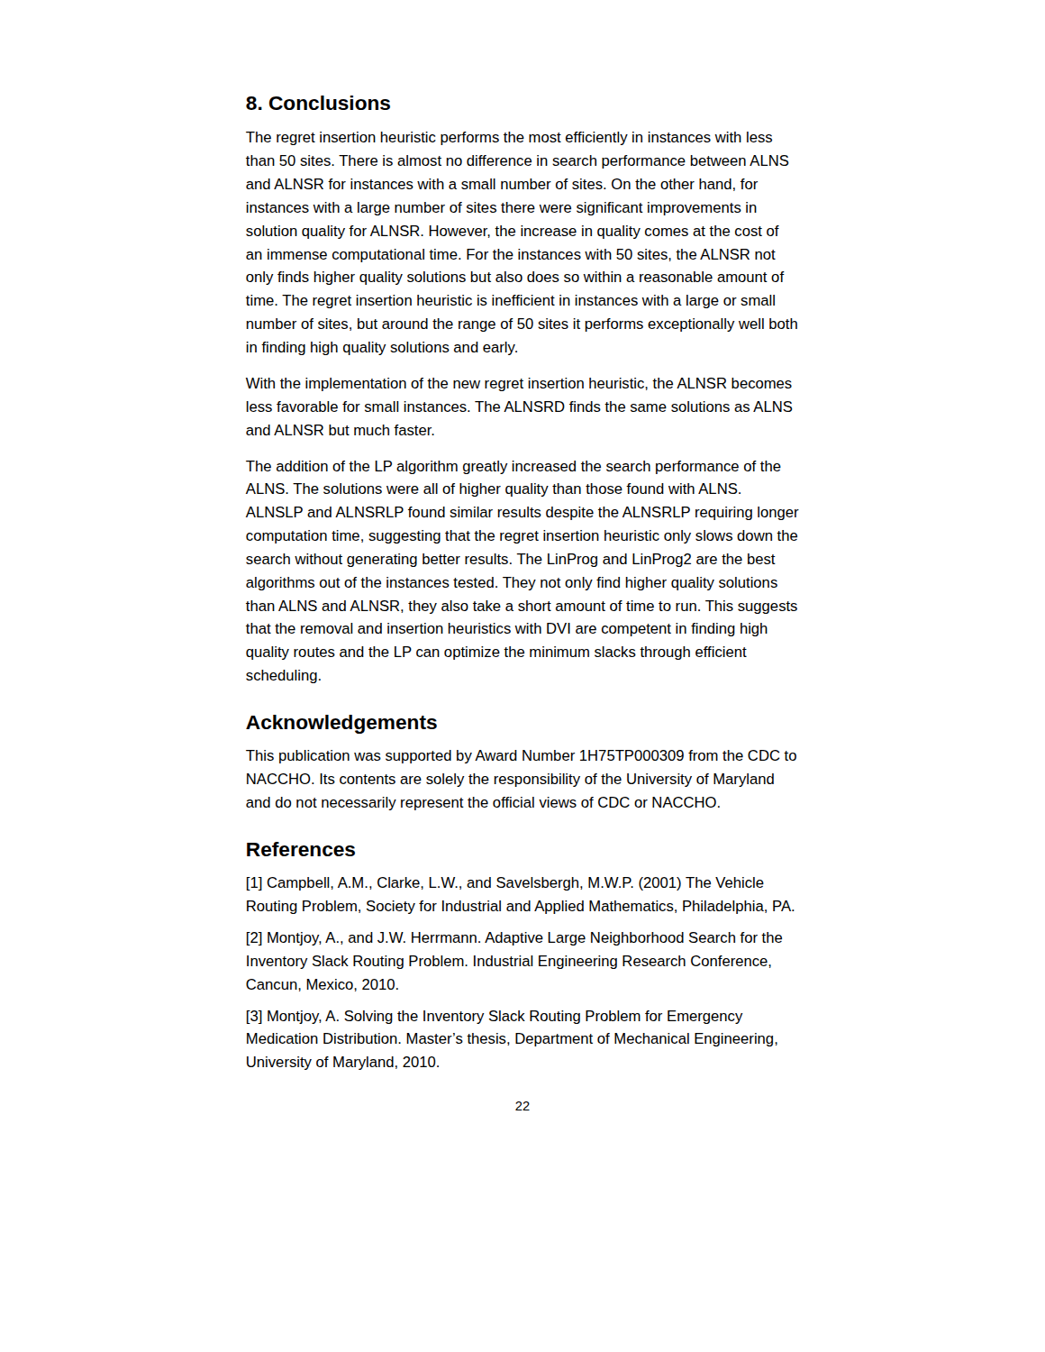8. Conclusions
The regret insertion heuristic performs the most efficiently in instances with less than 50 sites. There is almost no difference in search performance between ALNS and ALNSR for instances with a small number of sites. On the other hand, for instances with a large number of sites there were significant improvements in solution quality for ALNSR. However, the increase in quality comes at the cost of an immense computational time. For the instances with 50 sites, the ALNSR not only finds higher quality solutions but also does so within a reasonable amount of time. The regret insertion heuristic is inefficient in instances with a large or small number of sites, but around the range of 50 sites it performs exceptionally well both in finding high quality solutions and early.
With the implementation of the new regret insertion heuristic, the ALNSR becomes less favorable for small instances. The ALNSRD finds the same solutions as ALNS and ALNSR but much faster.
The addition of the LP algorithm greatly increased the search performance of the ALNS. The solutions were all of higher quality than those found with ALNS. ALNSLP and ALNSRLP found similar results despite the ALNSRLP requiring longer computation time, suggesting that the regret insertion heuristic only slows down the search without generating better results. The LinProg and LinProg2 are the best algorithms out of the instances tested. They not only find higher quality solutions than ALNS and ALNSR, they also take a short amount of time to run. This suggests that the removal and insertion heuristics with DVI are competent in finding high quality routes and the LP can optimize the minimum slacks through efficient scheduling.
Acknowledgements
This publication was supported by Award Number 1H75TP000309 from the CDC to NACCHO. Its contents are solely the responsibility of the University of Maryland and do not necessarily represent the official views of CDC or NACCHO.
References
[1] Campbell, A.M., Clarke, L.W., and Savelsbergh, M.W.P. (2001) The Vehicle Routing Problem, Society for Industrial and Applied Mathematics, Philadelphia, PA.
[2] Montjoy, A., and J.W. Herrmann. Adaptive Large Neighborhood Search for the Inventory Slack Routing Problem. Industrial Engineering Research Conference, Cancun, Mexico, 2010.
[3] Montjoy, A. Solving the Inventory Slack Routing Problem for Emergency Medication Distribution. Master’s thesis, Department of Mechanical Engineering, University of Maryland, 2010.
22